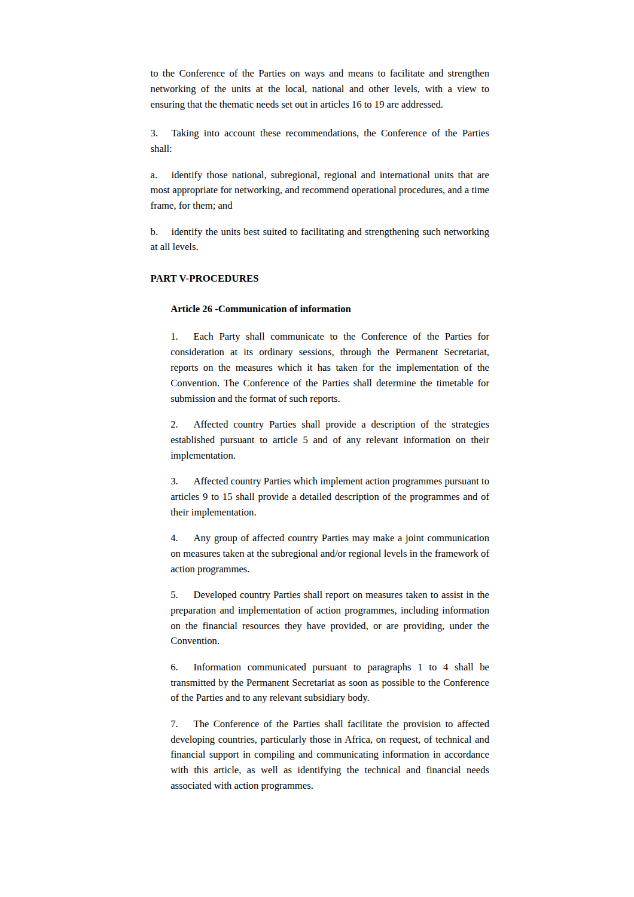to the Conference of the Parties on ways and means to facilitate and strengthen networking of the units at the local, national and other levels, with a view to ensuring that the thematic needs set out in articles 16 to 19 are addressed.
3. Taking into account these recommendations, the Conference of the Parties shall:
a. identify those national, subregional, regional and international units that are most appropriate for networking, and recommend operational procedures, and a time frame, for them; and
b. identify the units best suited to facilitating and strengthening such networking at all levels.
PART V-PROCEDURES
Article 26 -Communication of information
1. Each Party shall communicate to the Conference of the Parties for consideration at its ordinary sessions, through the Permanent Secretariat, reports on the measures which it has taken for the implementation of the Convention. The Conference of the Parties shall determine the timetable for submission and the format of such reports.
2. Affected country Parties shall provide a description of the strategies established pursuant to article 5 and of any relevant information on their implementation.
3. Affected country Parties which implement action programmes pursuant to articles 9 to 15 shall provide a detailed description of the programmes and of their implementation.
4. Any group of affected country Parties may make a joint communication on measures taken at the subregional and/or regional levels in the framework of action programmes.
5. Developed country Parties shall report on measures taken to assist in the preparation and implementation of action programmes, including information on the financial resources they have provided, or are providing, under the Convention.
6. Information communicated pursuant to paragraphs 1 to 4 shall be transmitted by the Permanent Secretariat as soon as possible to the Conference of the Parties and to any relevant subsidiary body.
7. The Conference of the Parties shall facilitate the provision to affected developing countries, particularly those in Africa, on request, of technical and financial support in compiling and communicating information in accordance with this article, as well as identifying the technical and financial needs associated with action programmes.